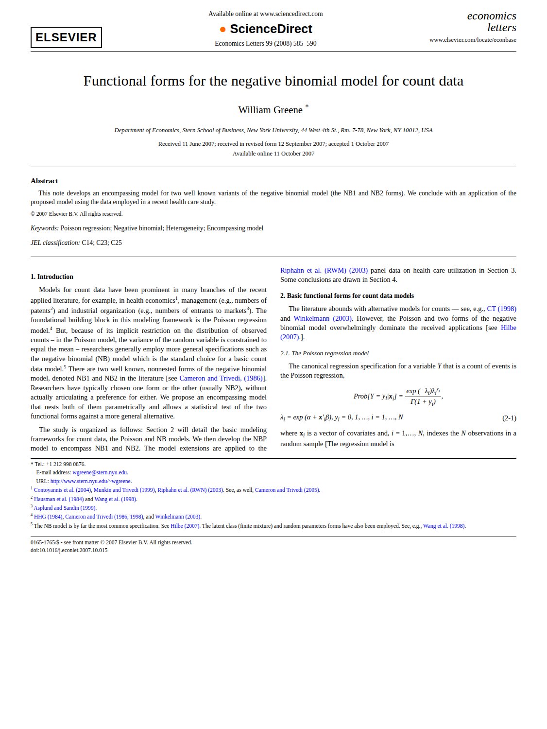ELSEVIER
Available online at www.sciencedirect.com
● ScienceDirect
Economics Letters 99 (2008) 585–590
economics letters
www.elsevier.com/locate/econbase
Functional forms for the negative binomial model for count data
William Greene *
Department of Economics, Stern School of Business, New York University, 44 West 4th St., Rm. 7-78, New York, NY 10012, USA
Received 11 June 2007; received in revised form 12 September 2007; accepted 1 October 2007
Available online 11 October 2007
Abstract
This note develops an encompassing model for two well known variants of the negative binomial model (the NB1 and NB2 forms). We conclude with an application of the proposed model using the data employed in a recent health care study.
© 2007 Elsevier B.V. All rights reserved.
Keywords: Poisson regression; Negative binomial; Heterogeneity; Encompassing model
JEL classification: C14; C23; C25
1. Introduction
Models for count data have been prominent in many branches of the recent applied literature, for example, in health economics1, management (e.g., numbers of patents2) and industrial organization (e.g., numbers of entrants to markets3). The foundational building block in this modeling framework is the Poisson regression model.4 But, because of its implicit restriction on the distribution of observed counts – in the Poisson model, the variance of the random variable is constrained to equal the mean – researchers generally employ more general specifications such as the negative binomial (NB) model which is the standard choice for a basic count data model.5 There are two well known, nonnested forms of the negative binomial model, denoted NB1 and NB2 in the literature [see Cameron and Trivedi, (1986)]. Researchers have typically chosen one form or the other (usually NB2), without actually articulating a preference for either. We propose an encompassing model that nests both of them parametrically and allows a statistical test of the two functional forms against a more general alternative.
The study is organized as follows: Section 2 will detail the basic modeling frameworks for count data, the Poisson and NB models. We then develop the NBP model to encompass NB1 and NB2. The model extensions are applied to the Riphahn et al. (RWM) (2003) panel data on health care utilization in Section 3. Some conclusions are drawn in Section 4.
2. Basic functional forms for count data models
The literature abounds with alternative models for counts — see, e.g., CT (1998) and Winkelmann (2003). However, the Poisson and two forms of the negative binomial model overwhelmingly dominate the received applications [see Hilbe (2007).].
2.1. The Poisson regression model
The canonical regression specification for a variable Y that is a count of events is the Poisson regression,
Prob[Y = yi|xi] = exp (−λi)λiyi Γ(1 + yi),
λi = exp (α + x′iβ), yi = 0, 1, …, i = 1, …, N (2-1)
where xi is a vector of covariates and, i = 1,…, N, indexes the N observations in a random sample [The regression model is
* Tel.: +1 212 998 0876.
E-mail address: wgreene@stern.nyu.edu.
URL: http://www.stern.nyu.edu/~wgreene.
1 Contoyannis et al. (2004), Munkin and Trivedi (1999), Riphahn et al. (RWN) (2003). See, as well, Cameron and Trivedi (2005).
2 Hausman et al. (1984) and Wang et al. (1998).
3 Asplund and Sandin (1999).
4 HHG (1984), Cameron and Trivedi (1986, 1998), and Winkelmann (2003).
5 The NB model is by far the most common specification. See Hilbe (2007). The latent class (finite mixture) and random parameters forms have also been employed. See, e.g., Wang et al. (1998).
0165-1765/$ - see front matter © 2007 Elsevier B.V. All rights reserved.
doi:10.1016/j.econlet.2007.10.015